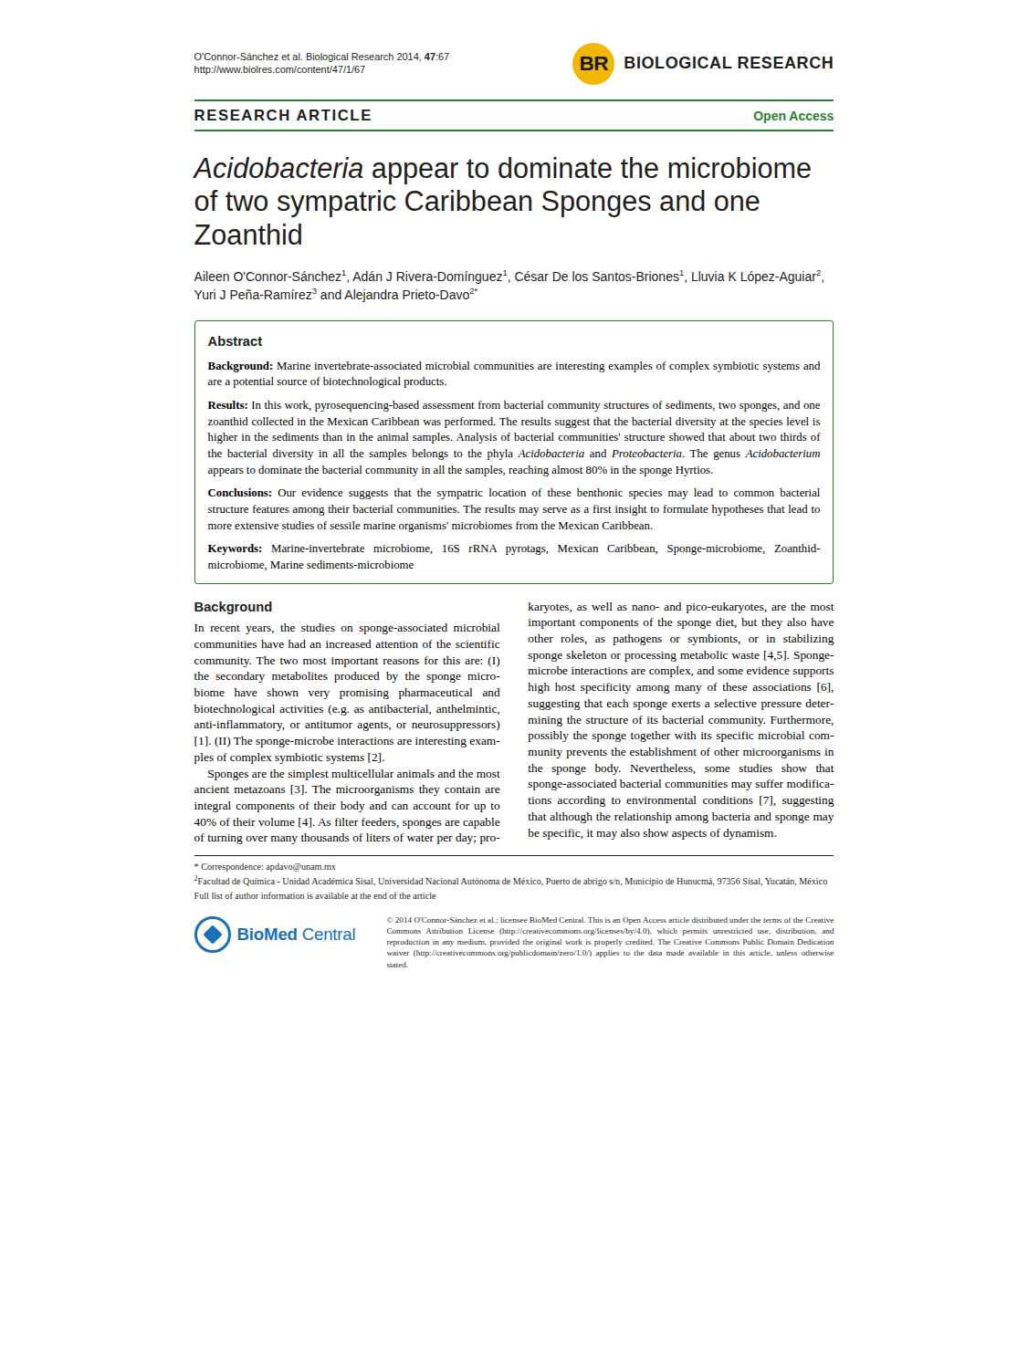O'Connor-Sánchez et al. Biological Research 2014, 47:67
http://www.biolres.com/content/47/1/67
BR
BIOLOGICAL RESEARCH
RESEARCH ARTICLE
Open Access
Acidobacteria appear to dominate the microbiome of two sympatric Caribbean Sponges and one Zoanthid
Aileen O'Connor-Sánchez1, Adán J Rivera-Domínguez1, César De los Santos-Briones1, Lluvia K López-Aguiar2,
Yuri J Peña-Ramírez3 and Alejandra Prieto-Davo2*
Abstract
Background: Marine invertebrate-associated microbial communities are interesting examples of complex symbiotic systems and are a potential source of biotechnological products.
Results: In this work, pyrosequencing-based assessment from bacterial community structures of sediments, two sponges, and one zoanthid collected in the Mexican Caribbean was performed. The results suggest that the bacterial diversity at the species level is higher in the sediments than in the animal samples. Analysis of bacterial communities' structure showed that about two thirds of the bacterial diversity in all the samples belongs to the phyla Acidobacteria and Proteobacteria. The genus Acidobacterium appears to dominate the bacterial community in all the samples, reaching almost 80% in the sponge Hyrtios.
Conclusions: Our evidence suggests that the sympatric location of these benthonic species may lead to common bacterial structure features among their bacterial communities. The results may serve as a first insight to formulate hypotheses that lead to more extensive studies of sessile marine organisms' microbiomes from the Mexican Caribbean.
Keywords: Marine-invertebrate microbiome, 16S rRNA pyrotags, Mexican Caribbean, Sponge-microbiome, Zoanthid-microbiome, Marine sediments-microbiome
Background
In recent years, the studies on sponge-associated microbial communities have had an increased attention of the scientific community. The two most important reasons for this are: (I) the secondary metabolites produced by the sponge microbiome have shown very promising pharmaceutical and biotechnological activities (e.g. as antibacterial, anthelmintic, anti-inflammatory, or antitumor agents, or neurosuppressors) [1]. (II) The sponge-microbe interactions are interesting examples of complex symbiotic systems [2].
Sponges are the simplest multicellular animals and the most ancient metazoans [3]. The microorganisms they contain are integral components of their body and can account for up to 40% of their volume [4]. As filter feeders, sponges are capable of turning over many thousands of liters of water per day; prokaryotes, as well as nano- and pico-eukaryotes, are the most important components of the sponge diet, but they also have other roles, as pathogens or symbionts, or in stabilizing sponge skeleton or processing metabolic waste [4,5]. Sponge-microbe interactions are complex, and some evidence supports high host specificity among many of these associations [6], suggesting that each sponge exerts a selective pressure determining the structure of its bacterial community. Furthermore, possibly the sponge together with its specific microbial community prevents the establishment of other microorganisms in the sponge body. Nevertheless, some studies show that sponge-associated bacterial communities may suffer modifications according to environmental conditions [7], suggesting that although the relationship among bacteria and sponge may be specific, it may also show aspects of dynamism.
* Correspondence: apdavo@unam.mx
2Facultad de Química - Unidad Académica Sisal, Universidad Nacional Autónoma de México, Puerto de abrigo s/n, Municipio de Hunucmá, 97356 Sisal, Yucatán, México
Full list of author information is available at the end of the article
BioMed Central
© 2014 O'Connor-Sánchez et al.; licensee BioMed Central. This is an Open Access article distributed under the terms of the Creative Commons Attribution License (http://creativecommons.org/licenses/by/4.0), which permits unrestricted use, distribution, and reproduction in any medium, provided the original work is properly credited. The Creative Commons Public Domain Dedication waiver (http://creativecommons.org/publicdomain/zero/1.0/) applies to the data made available in this article, unless otherwise stated.